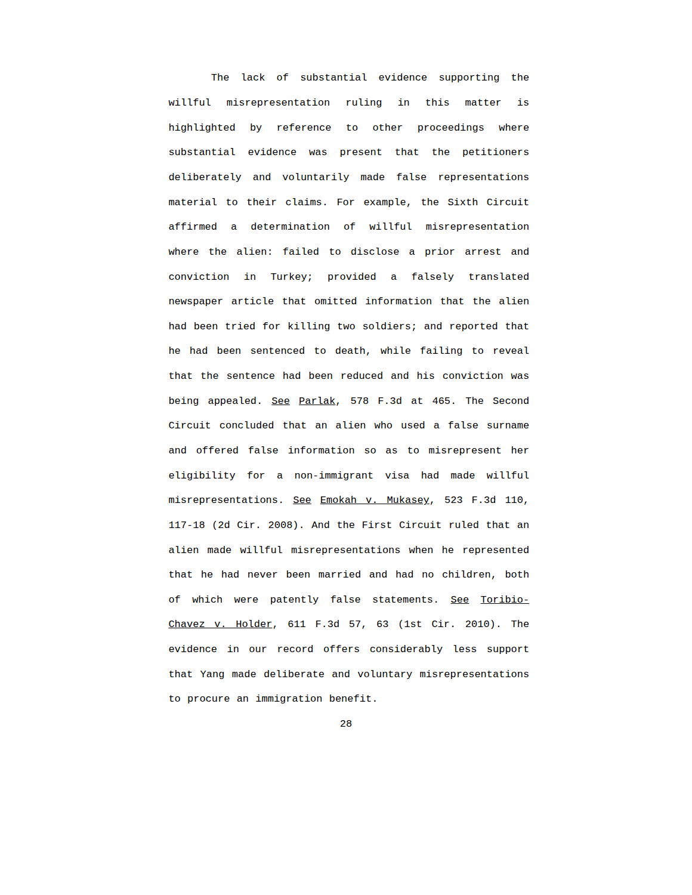The lack of substantial evidence supporting the willful misrepresentation ruling in this matter is highlighted by reference to other proceedings where substantial evidence was present that the petitioners deliberately and voluntarily made false representations material to their claims. For example, the Sixth Circuit affirmed a determination of willful misrepresentation where the alien: failed to disclose a prior arrest and conviction in Turkey; provided a falsely translated newspaper article that omitted information that the alien had been tried for killing two soldiers; and reported that he had been sentenced to death, while failing to reveal that the sentence had been reduced and his conviction was being appealed. See Parlak, 578 F.3d at 465. The Second Circuit concluded that an alien who used a false surname and offered false information so as to misrepresent her eligibility for a non-immigrant visa had made willful misrepresentations. See Emokah v. Mukasey, 523 F.3d 110, 117-18 (2d Cir. 2008). And the First Circuit ruled that an alien made willful misrepresentations when he represented that he had never been married and had no children, both of which were patently false statements. See Toribio-Chavez v. Holder, 611 F.3d 57, 63 (1st Cir. 2010). The evidence in our record offers considerably less support that Yang made deliberate and voluntary misrepresentations to procure an immigration benefit.
28